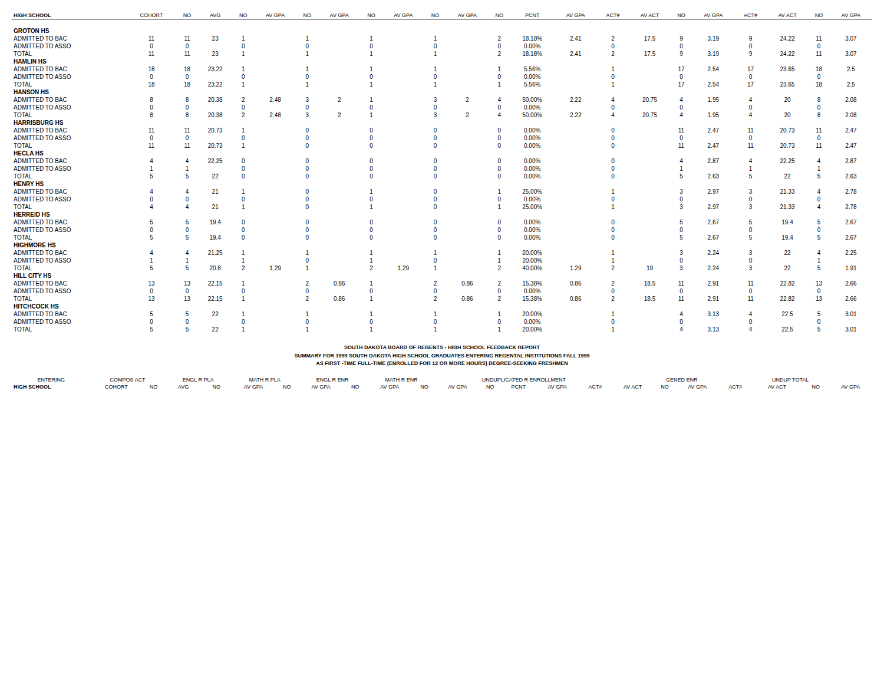| HIGH SCHOOL | COHORT | NO | AVG | NO | AV GPA | NO | AV GPA | NO | AV GPA | NO | AV GPA | NO | PCNT | AV GPA | ACT# | AV ACT | NO | AV GPA | ACT# | AV ACT | NO | AV GPA |
| --- | --- | --- | --- | --- | --- | --- | --- | --- | --- | --- | --- | --- | --- | --- | --- | --- | --- | --- | --- | --- | --- | --- |
| GROTON HS | |
| ADMITTED TO BAC | 11 | 11 | 23 | 1 | | 1 | | 1 | | 1 | | 2 | 18.18% | 2.41 | 2 | 17.5 | 9 | 3.19 | 9 | 24.22 | 11 | 3.07 |
| ADMITTED TO ASSO | 0 | 0 | | 0 | | 0 | | 0 | | 0 | | 0 | 0.00% | | 0 | | 0 | | 0 | | 0 | |
| TOTAL | 11 | 11 | 23 | 1 | | 1 | | 1 | | 1 | | 2 | 18.18% | 2.41 | 2 | 17.5 | 9 | 3.19 | 9 | 24.22 | 11 | 3.07 |
| HAMLIN HS | |
| ADMITTED TO BAC | 18 | 18 | 23.22 | 1 | | 1 | | 1 | | 1 | | 1 | 5.56% | | 1 | | 17 | 2.54 | 17 | 23.65 | 18 | 2.5 |
| ADMITTED TO ASSO | 0 | 0 | | 0 | | 0 | | 0 | | 0 | | 0 | 0.00% | | 0 | | 0 | | 0 | | 0 | |
| TOTAL | 18 | 18 | 23.22 | 1 | | 1 | | 1 | | 1 | | 1 | 5.56% | | 1 | | 17 | 2.54 | 17 | 23.65 | 18 | 2.5 |
| HANSON HS | |
| ADMITTED TO BAC | 8 | 8 | 20.38 | 2 | 2.48 | 3 | 2 | 1 | | 3 | 2 | 4 | 50.00% | 2.22 | 4 | 20.75 | 4 | 1.95 | 4 | 20 | 8 | 2.08 |
| ADMITTED TO ASSO | 0 | 0 | | 0 | | 0 | | 0 | | 0 | | 0 | 0.00% | | 0 | | 0 | | 0 | | 0 | |
| TOTAL | 8 | 8 | 20.38 | 2 | 2.48 | 3 | 2 | 1 | | 3 | 2 | 4 | 50.00% | 2.22 | 4 | 20.75 | 4 | 1.95 | 4 | 20 | 8 | 2.08 |
| HARRISBURG HS | |
| ADMITTED TO BAC | 11 | 11 | 20.73 | 1 | | 0 | | 0 | | 0 | | 0 | 0.00% | | 0 | | 11 | 2.47 | 11 | 20.73 | 11 | 2.47 |
| ADMITTED TO ASSO | 0 | 0 | | 0 | | 0 | | 0 | | 0 | | 0 | 0.00% | | 0 | | 0 | | 0 | | 0 | |
| TOTAL | 11 | 11 | 20.73 | 1 | | 0 | | 0 | | 0 | | 0 | 0.00% | | 0 | | 11 | 2.47 | 11 | 20.73 | 11 | 2.47 |
| HECLA HS | |
| ADMITTED TO BAC | 4 | 4 | 22.25 | 0 | | 0 | | 0 | | 0 | | 0 | 0.00% | | 0 | | 4 | 2.87 | 4 | 22.25 | 4 | 2.87 |
| ADMITTED TO ASSO | 1 | 1 | | 0 | | 0 | | 0 | | 0 | | 0 | 0.00% | | 0 | | 1 | | 1 | | 1 | |
| TOTAL | 5 | 5 | 22 | 0 | | 0 | | 0 | | 0 | | 0 | 0.00% | | 0 | | 5 | 2.63 | 5 | 22 | 5 | 2.63 |
| HENRY HS | |
| ADMITTED TO BAC | 4 | 4 | 21 | 1 | | 0 | | 1 | | 0 | | 1 | 25.00% | | 1 | | 3 | 2.97 | 3 | 21.33 | 4 | 2.78 |
| ADMITTED TO ASSO | 0 | 0 | | 0 | | 0 | | 0 | | 0 | | 0 | 0.00% | | 0 | | 0 | | 0 | | 0 | |
| TOTAL | 4 | 4 | 21 | 1 | | 0 | | 1 | | 0 | | 1 | 25.00% | | 1 | | 3 | 2.97 | 3 | 21.33 | 4 | 2.78 |
| HERREID HS | |
| ADMITTED TO BAC | 5 | 5 | 19.4 | 0 | | 0 | | 0 | | 0 | | 0 | 0.00% | | 0 | | 5 | 2.67 | 5 | 19.4 | 5 | 2.67 |
| ADMITTED TO ASSO | 0 | 0 | | 0 | | 0 | | 0 | | 0 | | 0 | 0.00% | | 0 | | 0 | | 0 | | 0 | |
| TOTAL | 5 | 5 | 19.4 | 0 | | 0 | | 0 | | 0 | | 0 | 0.00% | | 0 | | 5 | 2.67 | 5 | 19.4 | 5 | 2.67 |
| HIGHMORE HS | |
| ADMITTED TO BAC | 4 | 4 | 21.25 | 1 | | 1 | | 1 | | 1 | | 1 | 20.00% | | 1 | | 3 | 2.24 | 3 | 22 | 4 | 2.25 |
| ADMITTED TO ASSO | 1 | 1 | | 1 | | 0 | | 1 | | 0 | | 1 | 20.00% | | 1 | | 0 | | 0 | | 1 | |
| TOTAL | 5 | 5 | 20.8 | 2 | 1.29 | 1 | | 2 | 1.29 | 1 | | 2 | 40.00% | 1.29 | 2 | 19 | 3 | 2.24 | 3 | 22 | 5 | 1.91 |
| HILL CITY HS | |
| ADMITTED TO BAC | 13 | 13 | 22.15 | 1 | | 2 | 0.86 | 1 | | 2 | 0.86 | 2 | 15.38% | 0.86 | 2 | 18.5 | 11 | 2.91 | 11 | 22.82 | 13 | 2.66 |
| ADMITTED TO ASSO | 0 | 0 | | 0 | | 0 | | 0 | | 0 | | 0 | 0.00% | | 0 | | 0 | | 0 | | 0 | |
| TOTAL | 13 | 13 | 22.15 | 1 | | 2 | 0.86 | 1 | | 2 | 0.86 | 2 | 15.38% | 0.86 | 2 | 18.5 | 11 | 2.91 | 11 | 22.82 | 13 | 2.66 |
| HITCHCOCK HS | |
| ADMITTED TO BAC | 5 | 5 | 22 | 1 | | 1 | | 1 | | 1 | | 1 | 20.00% | | 1 | | 4 | 3.13 | 4 | 22.5 | 5 | 3.01 |
| ADMITTED TO ASSO | 0 | 0 | | 0 | | 0 | | 0 | | 0 | | 0 | 0.00% | | 0 | | 0 | | 0 | | 0 | |
| TOTAL | 5 | 5 | 22 | 1 | | 1 | | 1 | | 1 | | 1 | 20.00% | | 1 | | 4 | 3.13 | 4 | 22.5 | 5 | 3.01 |
SOUTH DAKOTA BOARD OF REGENTS - HIGH SCHOOL FEEDBACK REPORT
SUMMARY FOR 1999 SOUTH DAKOTA HIGH SCHOOL GRADUATES ENTERING REGENTAL INSTITUTIONS FALL 1999
AS FIRST -TIME FULL-TIME (ENROLLED FOR 12 OR MORE HOURS) DEGREE-SEEKING FRESHMEN
| ENTERING | COMPOS ACT | ENGL R PLA | MATH R PLA | ENGL R ENR | MATH R ENR | UNDUPLICATED R ENROLLMENT | GENED ENR | UNDUP TOTAL |
| --- | --- | --- | --- | --- | --- | --- | --- | --- |
| HIGH SCHOOL | COHORT | NO | AVG | NO | AV GPA | NO | AV GPA | NO | AV GPA | NO | AV GPA | NO | PCNT | AV GPA | ACT# | AV ACT | NO | AV GPA | ACT# | AV ACT | NO | AV GPA |